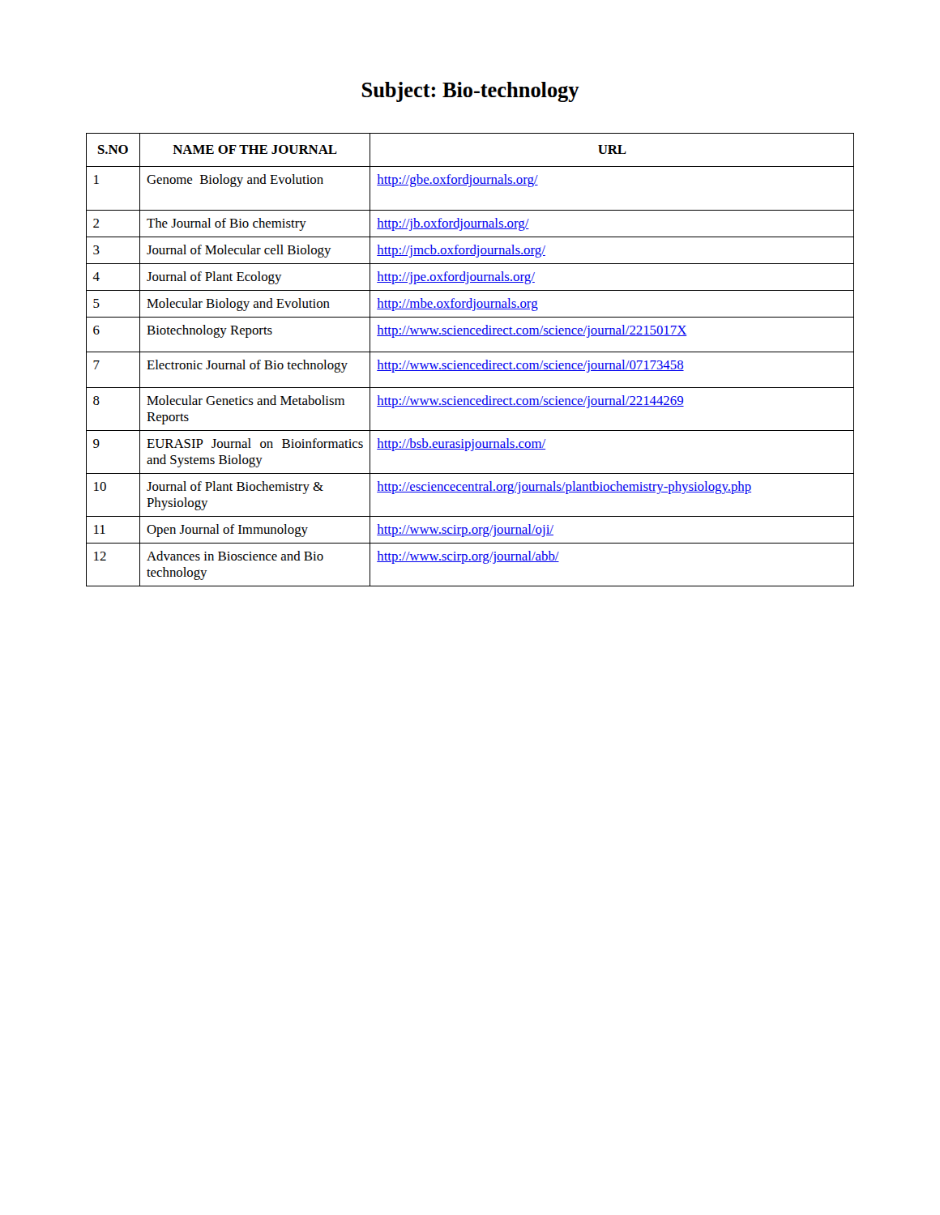Subject: Bio-technology
| S.NO | NAME OF THE JOURNAL | URL |
| --- | --- | --- |
| 1 | Genome Biology and Evolution | http://gbe.oxfordjournals.org/ |
| 2 | The Journal of Bio chemistry | http://jb.oxfordjournals.org/ |
| 3 | Journal of Molecular cell Biology | http://jmcb.oxfordjournals.org/ |
| 4 | Journal of Plant Ecology | http://jpe.oxfordjournals.org/ |
| 5 | Molecular Biology and Evolution | http://mbe.oxfordjournals.org |
| 6 | Biotechnology Reports | http://www.sciencedirect.com/science/journal/2215017X |
| 7 | Electronic Journal of Bio technology | http://www.sciencedirect.com/science/journal/07173458 |
| 8 | Molecular Genetics and Metabolism Reports | http://www.sciencedirect.com/science/journal/22144269 |
| 9 | EURASIP Journal on Bioinformatics and Systems Biology | http://bsb.eurasipjournals.com/ |
| 10 | Journal of Plant Biochemistry & Physiology | http://esciencecentral.org/journals/plantbiochemistry-physiology.php |
| 11 | Open Journal of Immunology | http://www.scirp.org/journal/oji/ |
| 12 | Advances in Bioscience and Bio technology | http://www.scirp.org/journal/abb/ |